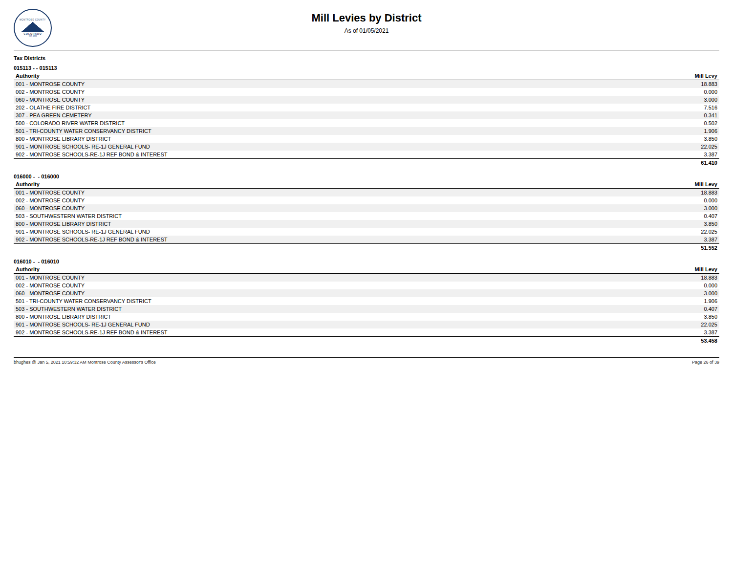MONTROSE COUNTY
COLORADO
EST. 1883
Mill Levies by District
As of 01/05/2021
Tax Districts
015113 - - 015113
| Authority | Mill Levy |
| --- | --- |
| 001 - MONTROSE COUNTY | 18.883 |
| 002 - MONTROSE COUNTY | 0.000 |
| 060 - MONTROSE COUNTY | 3.000 |
| 202 - OLATHE FIRE DISTRICT | 7.516 |
| 307 - PEA GREEN CEMETERY | 0.341 |
| 500 - COLORADO RIVER WATER DISTRICT | 0.502 |
| 501 - TRI-COUNTY WATER CONSERVANCY DISTRICT | 1.906 |
| 800 - MONTROSE LIBRARY DISTRICT | 3.850 |
| 901 - MONTROSE SCHOOLS- RE-1J GENERAL FUND | 22.025 |
| 902 - MONTROSE SCHOOLS-RE-1J REF BOND & INTEREST | 3.387 |
| | 61.410 |
016000 - - 016000
| Authority | Mill Levy |
| --- | --- |
| 001 - MONTROSE COUNTY | 18.883 |
| 002 - MONTROSE COUNTY | 0.000 |
| 060 - MONTROSE COUNTY | 3.000 |
| 503 - SOUTHWESTERN WATER DISTRICT | 0.407 |
| 800 - MONTROSE LIBRARY DISTRICT | 3.850 |
| 901 - MONTROSE SCHOOLS- RE-1J GENERAL FUND | 22.025 |
| 902 - MONTROSE SCHOOLS-RE-1J REF BOND & INTEREST | 3.387 |
| | 51.552 |
016010 - - 016010
| Authority | Mill Levy |
| --- | --- |
| 001 - MONTROSE COUNTY | 18.883 |
| 002 - MONTROSE COUNTY | 0.000 |
| 060 - MONTROSE COUNTY | 3.000 |
| 501 - TRI-COUNTY WATER CONSERVANCY DISTRICT | 1.906 |
| 503 - SOUTHWESTERN WATER DISTRICT | 0.407 |
| 800 - MONTROSE LIBRARY DISTRICT | 3.850 |
| 901 - MONTROSE SCHOOLS- RE-1J GENERAL FUND | 22.025 |
| 902 - MONTROSE SCHOOLS-RE-1J REF BOND & INTEREST | 3.387 |
| | 53.458 |
bhughes @ Jan 5, 2021 10:59:32 AM Montrose County Assessor's Office
Page 26 of 39